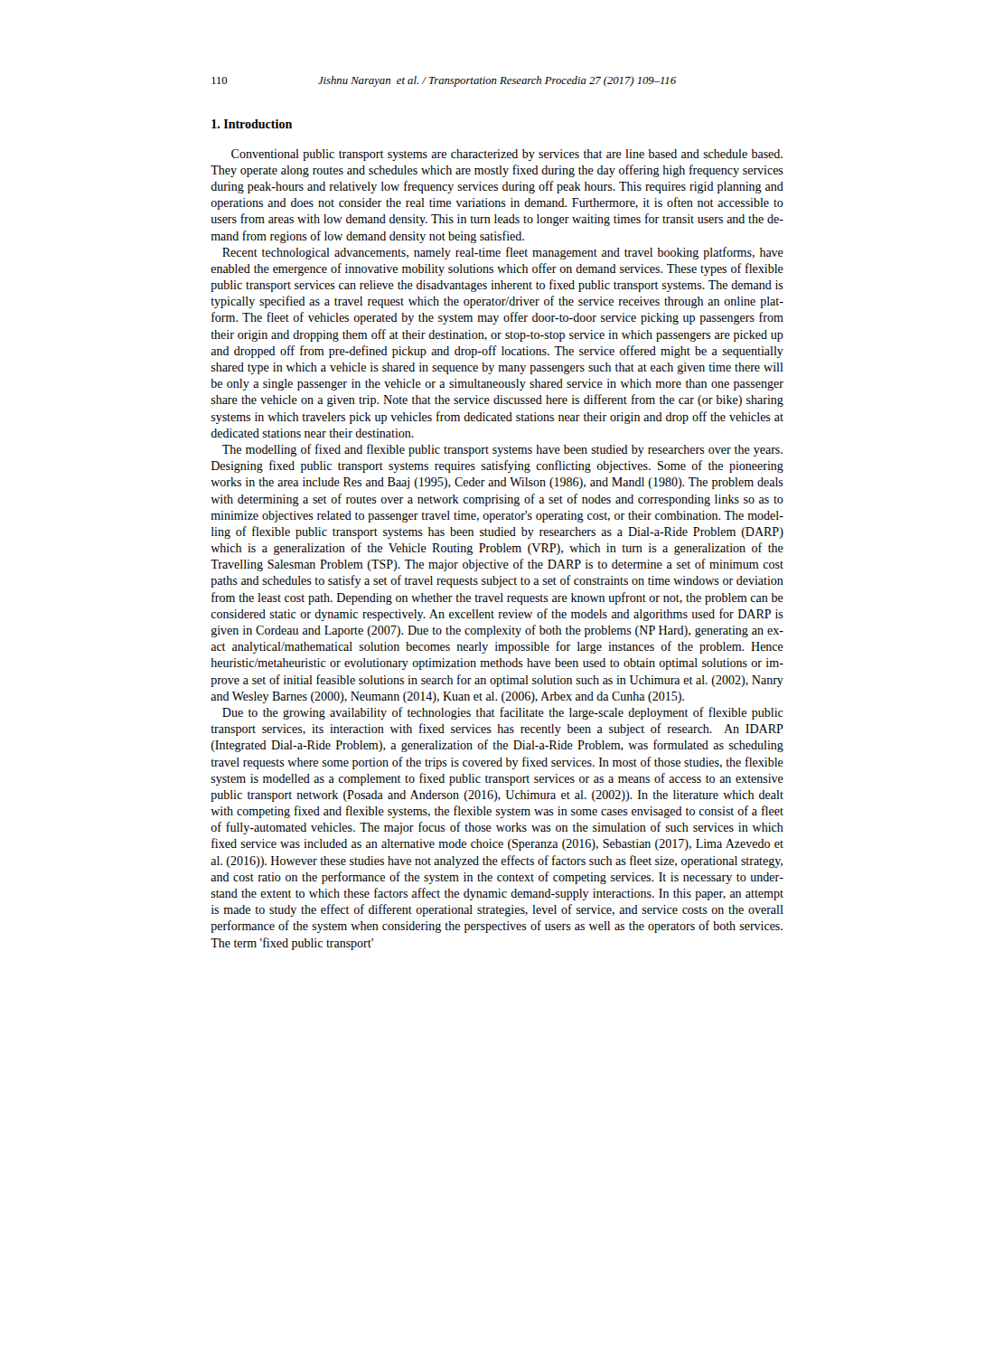110
Jishnu Narayan et al. / Transportation Research Procedia 27 (2017) 109–116
1. Introduction
Conventional public transport systems are characterized by services that are line based and schedule based. They operate along routes and schedules which are mostly fixed during the day offering high frequency services during peak-hours and relatively low frequency services during off peak hours. This requires rigid planning and operations and does not consider the real time variations in demand. Furthermore, it is often not accessible to users from areas with low demand density. This in turn leads to longer waiting times for transit users and the demand from regions of low demand density not being satisfied.
Recent technological advancements, namely real-time fleet management and travel booking platforms, have enabled the emergence of innovative mobility solutions which offer on demand services. These types of flexible public transport services can relieve the disadvantages inherent to fixed public transport systems. The demand is typically specified as a travel request which the operator/driver of the service receives through an online platform. The fleet of vehicles operated by the system may offer door-to-door service picking up passengers from their origin and dropping them off at their destination, or stop-to-stop service in which passengers are picked up and dropped off from pre-defined pickup and drop-off locations. The service offered might be a sequentially shared type in which a vehicle is shared in sequence by many passengers such that at each given time there will be only a single passenger in the vehicle or a simultaneously shared service in which more than one passenger share the vehicle on a given trip. Note that the service discussed here is different from the car (or bike) sharing systems in which travelers pick up vehicles from dedicated stations near their origin and drop off the vehicles at dedicated stations near their destination.
The modelling of fixed and flexible public transport systems have been studied by researchers over the years. Designing fixed public transport systems requires satisfying conflicting objectives. Some of the pioneering works in the area include Res and Baaj (1995), Ceder and Wilson (1986), and Mandl (1980). The problem deals with determining a set of routes over a network comprising of a set of nodes and corresponding links so as to minimize objectives related to passenger travel time, operator's operating cost, or their combination. The modelling of flexible public transport systems has been studied by researchers as a Dial-a-Ride Problem (DARP) which is a generalization of the Vehicle Routing Problem (VRP), which in turn is a generalization of the Travelling Salesman Problem (TSP). The major objective of the DARP is to determine a set of minimum cost paths and schedules to satisfy a set of travel requests subject to a set of constraints on time windows or deviation from the least cost path. Depending on whether the travel requests are known upfront or not, the problem can be considered static or dynamic respectively. An excellent review of the models and algorithms used for DARP is given in Cordeau and Laporte (2007). Due to the complexity of both the problems (NP Hard), generating an exact analytical/mathematical solution becomes nearly impossible for large instances of the problem. Hence heuristic/metaheuristic or evolutionary optimization methods have been used to obtain optimal solutions or improve a set of initial feasible solutions in search for an optimal solution such as in Uchimura et al. (2002), Nanry and Wesley Barnes (2000), Neumann (2014), Kuan et al. (2006), Arbex and da Cunha (2015).
Due to the growing availability of technologies that facilitate the large-scale deployment of flexible public transport services, its interaction with fixed services has recently been a subject of research. An IDARP (Integrated Dial-a-Ride Problem), a generalization of the Dial-a-Ride Problem, was formulated as scheduling travel requests where some portion of the trips is covered by fixed services. In most of those studies, the flexible system is modelled as a complement to fixed public transport services or as a means of access to an extensive public transport network (Posada and Anderson (2016), Uchimura et al. (2002)). In the literature which dealt with competing fixed and flexible systems, the flexible system was in some cases envisaged to consist of a fleet of fully-automated vehicles. The major focus of those works was on the simulation of such services in which fixed service was included as an alternative mode choice (Speranza (2016), Sebastian (2017), Lima Azevedo et al. (2016)). However these studies have not analyzed the effects of factors such as fleet size, operational strategy, and cost ratio on the performance of the system in the context of competing services. It is necessary to understand the extent to which these factors affect the dynamic demand-supply interactions. In this paper, an attempt is made to study the effect of different operational strategies, level of service, and service costs on the overall performance of the system when considering the perspectives of users as well as the operators of both services. The term 'fixed public transport'